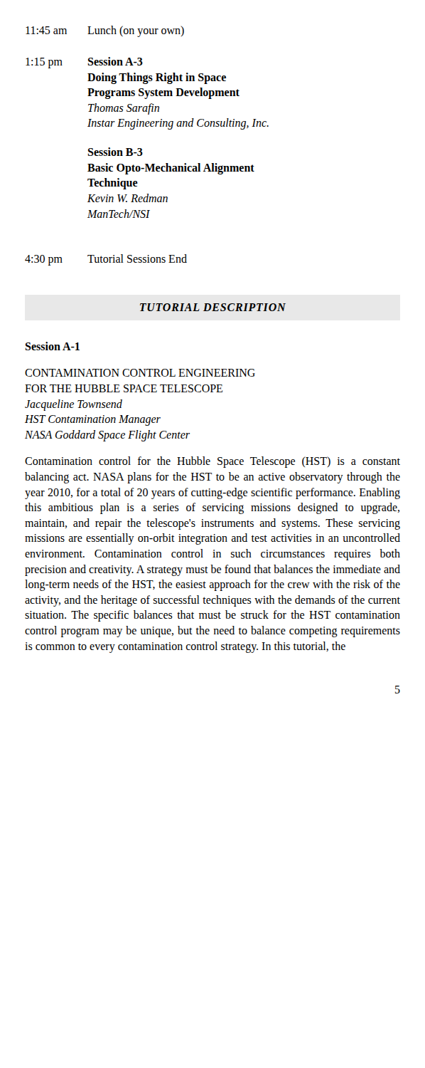11:45 am
Lunch (on your own)
1:15 pm
Session A-3
Doing Things Right in Space
Programs System Development
Thomas Sarafin
Instar Engineering and Consulting, Inc.
Session B-3
Basic Opto-Mechanical Alignment
Technique
Kevin W. Redman
ManTech/NSI
4:30 pm
Tutorial Sessions End
TUTORIAL DESCRIPTION
Session A-1
Contamination Control Engineering
for the Hubble Space Telescope
Jacqueline Townsend
HST Contamination Manager
NASA Goddard Space Flight Center
Contamination control for the Hubble Space Telescope (HST) is a constant balancing act. NASA plans for the HST to be an active observatory through the year 2010, for a total of 20 years of cutting-edge scientific performance. Enabling this ambitious plan is a series of servicing missions designed to upgrade, maintain, and repair the telescope's instruments and systems. These servicing missions are essentially on-orbit integration and test activities in an uncontrolled environment. Contamination control in such circumstances requires both precision and creativity. A strategy must be found that balances the immediate and long-term needs of the HST, the easiest approach for the crew with the risk of the activity, and the heritage of successful techniques with the demands of the current situation. The specific balances that must be struck for the HST contamination control program may be unique, but the need to balance competing requirements is common to every contamination control strategy. In this tutorial, the
5